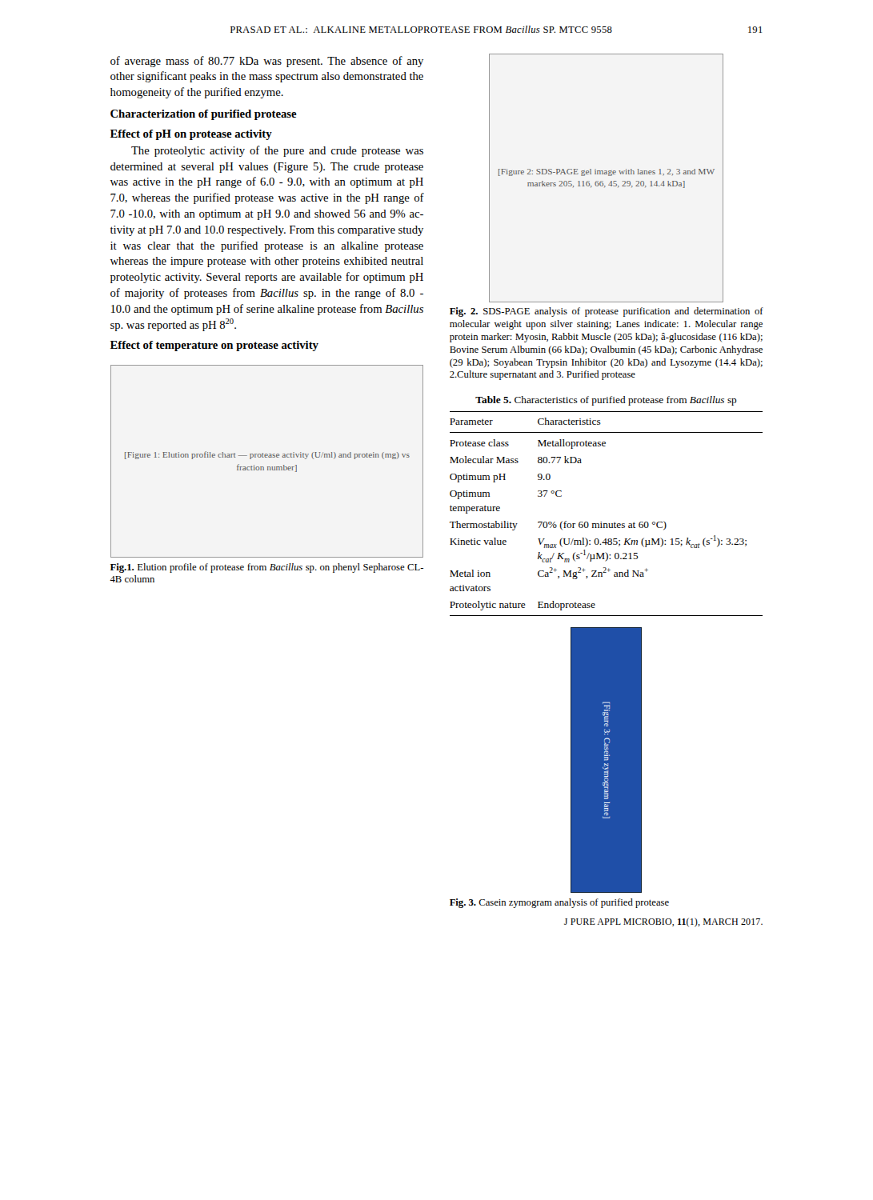PRASAD et al.: ALKALINE METALLOPROTEASE FROM Bacillus SP. MTCC 9558
191
of average mass of 80.77 kDa was present. The absence of any other significant peaks in the mass spectrum also demonstrated the homogeneity of the purified enzyme.
Characterization of purified protease
Effect of pH on protease activity
The proteolytic activity of the pure and crude protease was determined at several pH values (Figure 5). The crude protease was active in the pH range of 6.0 - 9.0, with an optimum at pH 7.0, whereas the purified protease was active in the pH range of 7.0 -10.0, with an optimum at pH 9.0 and showed 56 and 9% activity at pH 7.0 and 10.0 respectively. From this comparative study it was clear that the purified protease is an alkaline protease whereas the impure protease with other proteins exhibited neutral proteolytic activity. Several reports are available for optimum pH of majority of proteases from Bacillus sp. in the range of 8.0 - 10.0 and the optimum pH of serine alkaline protease from Bacillus sp. was reported as pH 820.
Effect of temperature on protease activity
[Figure 1: Elution profile chart — protease activity (U/ml) and protein (mg) vs fraction number]
Fig.1. Elution profile of protease from Bacillus sp. on phenyl Sepharose CL-4B column
[Figure 2: SDS-PAGE gel image with lanes 1, 2, 3 and MW markers 205, 116, 66, 45, 29, 20, 14.4 kDa]
Fig. 2. SDS-PAGE analysis of protease purification and determination of molecular weight upon silver staining; Lanes indicate: 1. Molecular range protein marker: Myosin, Rabbit Muscle (205 kDa); â-glucosidase (116 kDa); Bovine Serum Albumin (66 kDa); Ovalbumin (45 kDa); Carbonic Anhydrase (29 kDa); Soyabean Trypsin Inhibitor (20 kDa) and Lysozyme (14.4 kDa); 2.Culture supernatant and 3. Purified protease
Table 5. Characteristics of purified protease from Bacillus sp
| Parameter | Characteristics |
| --- | --- |
| Protease class | Metalloprotease |
| Molecular Mass | 80.77 kDa |
| Optimum pH | 9.0 |
| Optimum temperature | 37 °C |
| Thermostability | 70% (for 60 minutes at 60 °C) |
| Kinetic value | V max (U/ml): 0.485; Km (µM): 15; k cat (s -1 ): 3.23; k cat / K m (s -1 /µM): 0.215 |
| Metal ion activators | Ca 2+ , Mg 2+ , Zn 2+ and Na + |
| Proteolytic nature | Endoprotease |
[Figure 3: Casein zymogram lane]
Fig. 3. Casein zymogram analysis of purified protease
J PURE APPL MICROBIO, 11(1), MARCH 2017.